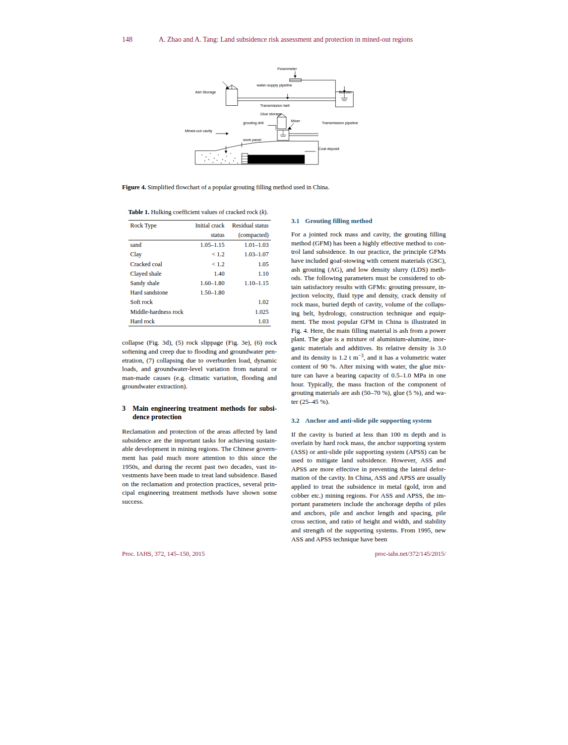148 A. Zhao and A. Tang: Land subsidence risk assessment and protection in mined-out regions
Flownmeter water-supply pipeline Ash Storage Blender Transmission belt Glue storage Mixer grouting drill Transmission pipeline Mined-out cavity work panel Coal deposit
Figure 4. Simplified flowchart of a popular grouting filling method used in China.
Table 1. Hulking coefficient values of cracked rock ( k ).
| Rock Type | Initial crack | Residual status |
| --- | --- | --- |
| | status | (compacted) |
| sand | 1.05–1.15 | 1.01–1.03 |
| Clay | < 1.2 | 1.03–1.07 |
| Cracked coal | < 1.2 | 1.05 |
| Clayed shale | 1.40 | 1.10 |
| Sandy shale | 1.60–1.80 | 1.10–1.15 |
| Hard sandstone | 1.50–1.80 | |
| Soft rock | | 1.02 |
| Middle-hardness rock | | 1.025 |
| Hard rock | | 1.03 |
collapse (Fig. 3d), (5) rock slippage (Fig. 3e), (6) rock softening and creep due to flooding and groundwater penetration, (7) collapsing due to overburden load, dynamic loads, and groundwater-level variation from natural or man-made causes (e.g. climatic variation, flooding and groundwater extraction).
3 Main engineering treatment methods for subsidence protection
Reclamation and protection of the areas affected by land subsidence are the important tasks for achieving sustainable development in mining regions. The Chinese government has paid much more attention to this since the 1950s, and during the recent past two decades, vast investments have been made to treat land subsidence. Based on the reclamation and protection practices, several principal engineering treatment methods have shown some success.
3.1 Grouting filling method
For a jointed rock mass and cavity, the grouting filling method (GFM) has been a highly effective method to control land subsidence. In our practice, the principle GFMs have included goaf-stowing with cement materials (GSC), ash grouting (AG), and low density slurry (LDS) methods. The following parameters must be considered to obtain satisfactory results with GFMs: grouting pressure, injection velocity, fluid type and density, crack density of rock mass, buried depth of cavity, volume of the collapsing belt, hydrology, construction technique and equipment. The most popular GFM in China is illustrated in Fig. 4. Here, the main filling material is ash from a power plant. The glue is a mixture of aluminium-alumine, inorganic materials and additives. Its relative density is 3.0 and its density is 1.2 t m−3, and it has a volumetric water content of 90 %. After mixing with water, the glue mixture can have a bearing capacity of 0.5–1.0 MPa in one hour. Typically, the mass fraction of the component of grouting materials are ash (50–70 %), glue (5 %), and water (25–45 %).
3.2 Anchor and anti-slide pile supporting system
If the cavity is buried at less than 100 m depth and is overlain by hard rock mass, the anchor supporting system (ASS) or anti-slide pile supporting system (APSS) can be used to mitigate land subsidence. However, ASS and APSS are more effective in preventing the lateral deformation of the cavity. In China, ASS and APSS are usually applied to treat the subsidence in metal (gold, iron and cobber etc.) mining regions. For ASS and APSS, the important parameters include the anchorage depths of piles and anchors, pile and anchor length and spacing, pile cross section, and ratio of height and width, and stability and strength of the supporting systems. From 1995, new ASS and APSS technique have been
Proc. IAHS, 372, 145–150, 2015 proc-iahs.net/372/145/2015/